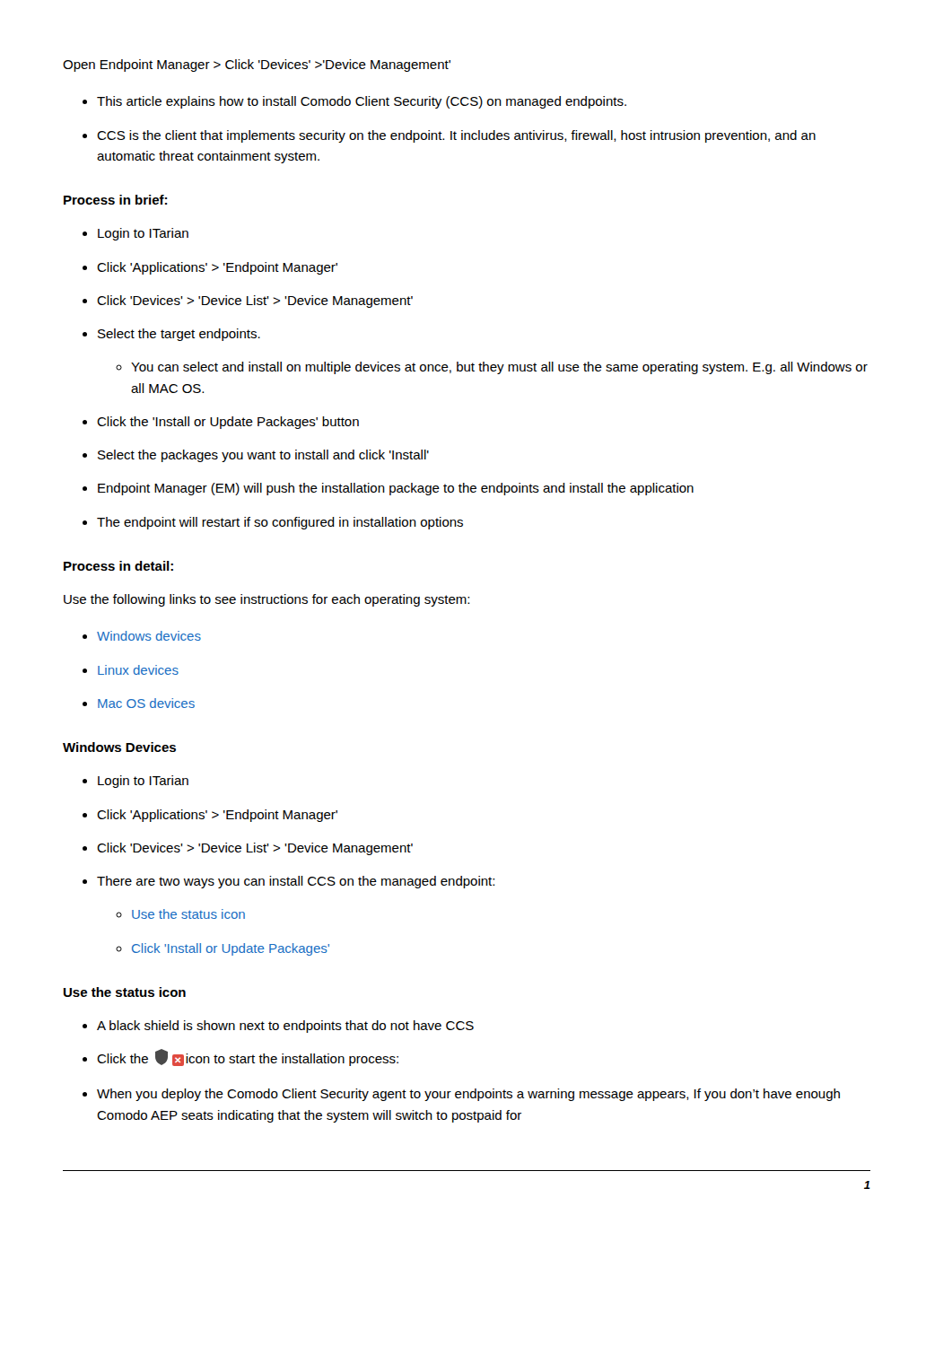Open Endpoint Manager > Click 'Devices' >'Device Management'
This article explains how to install Comodo Client Security (CCS) on managed endpoints.
CCS is the client that implements security on the endpoint. It includes antivirus, firewall, host intrusion prevention, and an automatic threat containment system.
Process in brief:
Login to ITarian
Click 'Applications' > 'Endpoint Manager'
Click 'Devices' > 'Device List' > 'Device Management'
Select the target endpoints.
You can select and install on multiple devices at once, but they must all use the same operating system. E.g. all Windows or all MAC OS.
Click the 'Install or Update Packages' button
Select the packages you want to install and click 'Install'
Endpoint Manager (EM) will push the installation package to the endpoints and install the application
The endpoint will restart if so configured in installation options
Process in detail:
Use the following links to see instructions for each operating system:
Windows devices
Linux devices
Mac OS devices
Windows Devices
Login to ITarian
Click 'Applications' > 'Endpoint Manager'
Click 'Devices' > 'Device List' > 'Device Management'
There are two ways you can install CCS on the managed endpoint:
Use the status icon
Click 'Install or Update Packages'
Use the status icon
A black shield is shown next to endpoints that do not have CCS
Click the ✕icon to start the installation process:
When you deploy the Comodo Client Security agent to your endpoints a warning message appears, If you don’t have enough Comodo AEP seats indicating that the system will switch to postpaid for
1